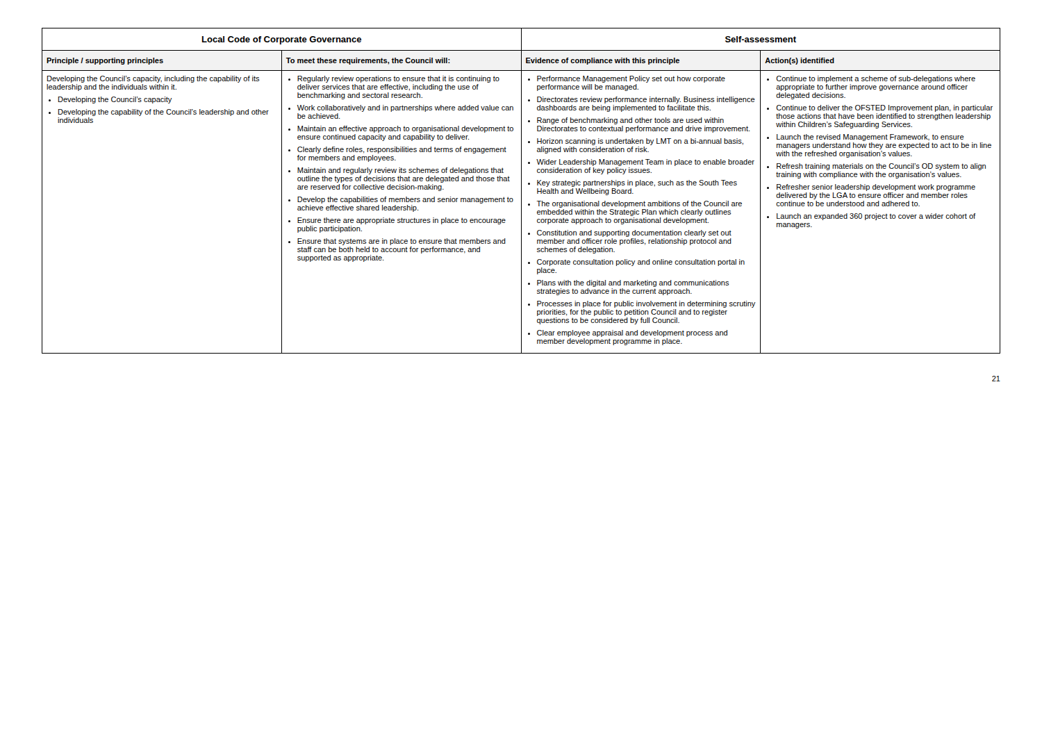| Local Code of Corporate Governance | Self-assessment |
| --- | --- |
| Principle / supporting principles | To meet these requirements, the Council will: | Evidence of compliance with this principle | Action(s) identified |
| Developing the Council’s capacity, including the capability of its leadership and the individuals within it. Developing the Council’s capacity Developing the capability of the Council’s leadership and other individuals | Regularly review operations to ensure that it is continuing to deliver services that are effective, including the use of benchmarking and sectoral research. Work collaboratively and in partnerships where added value can be achieved. Maintain an effective approach to organisational development to ensure continued capacity and capability to deliver. Clearly define roles, responsibilities and terms of engagement for members and employees. Maintain and regularly review its schemes of delegations that outline the types of decisions that are delegated and those that are reserved for collective decision-making. Develop the capabilities of members and senior management to achieve effective shared leadership. Ensure there are appropriate structures in place to encourage public participation. Ensure that systems are in place to ensure that members and staff can be both held to account for performance, and supported as appropriate. | Performance Management Policy set out how corporate performance will be managed. Directorates review performance internally. Business intelligence dashboards are being implemented to facilitate this. Range of benchmarking and other tools are used within Directorates to contextual performance and drive improvement. Horizon scanning is undertaken by LMT on a bi-annual basis, aligned with consideration of risk. Wider Leadership Management Team in place to enable broader consideration of key policy issues. Key strategic partnerships in place, such as the South Tees Health and Wellbeing Board. The organisational development ambitions of the Council are embedded within the Strategic Plan which clearly outlines corporate approach to organisational development. Constitution and supporting documentation clearly set out member and officer role profiles, relationship protocol and schemes of delegation. Corporate consultation policy and online consultation portal in place. Plans with the digital and marketing and communications strategies to advance in the current approach. Processes in place for public involvement in determining scrutiny priorities, for the public to petition Council and to register questions to be considered by full Council. Clear employee appraisal and development process and member development programme in place. | Continue to implement a scheme of sub-delegations where appropriate to further improve governance around officer delegated decisions. Continue to deliver the OFSTED Improvement plan, in particular those actions that have been identified to strengthen leadership within Children’s Safeguarding Services. Launch the revised Management Framework, to ensure managers understand how they are expected to act to be in line with the refreshed organisation’s values. Refresh training materials on the Council’s OD system to align training with compliance with the organisation’s values. Refresher senior leadership development work programme delivered by the LGA to ensure officer and member roles continue to be understood and adhered to. Launch an expanded 360 project to cover a wider cohort of managers. |
21